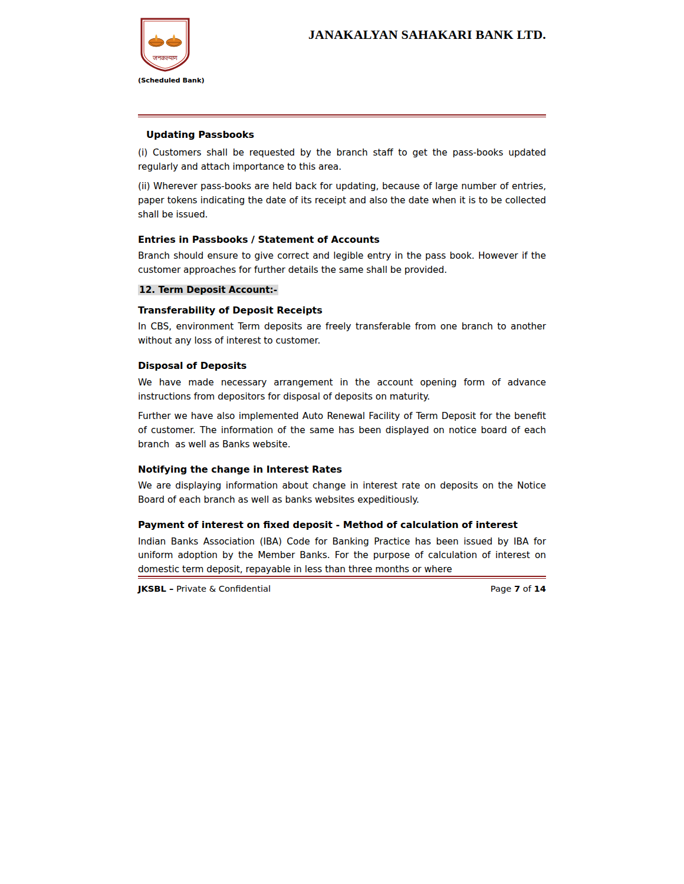जनकल्याण
JANAKALYAN SAHAKARI BANK LTD.
(Scheduled Bank)
Updating Passbooks
(i) Customers shall be requested by the branch staff to get the pass-books updated regularly and attach importance to this area.
(ii) Wherever pass-books are held back for updating, because of large number of entries, paper tokens indicating the date of its receipt and also the date when it is to be collected shall be issued.
Entries in Passbooks / Statement of Accounts
Branch should ensure to give correct and legible entry in the pass book. However if the customer approaches for further details the same shall be provided.
12. Term Deposit Account:-
Transferability of Deposit Receipts
In CBS, environment Term deposits are freely transferable from one branch to another without any loss of interest to customer.
Disposal of Deposits
We have made necessary arrangement in the account opening form of advance instructions from depositors for disposal of deposits on maturity.
Further we have also implemented Auto Renewal Facility of Term Deposit for the benefit of customer. The information of the same has been displayed on notice board of each branch as well as Banks website.
Notifying the change in Interest Rates
We are displaying information about change in interest rate on deposits on the Notice Board of each branch as well as banks websites expeditiously.
Payment of interest on fixed deposit - Method of calculation of interest
Indian Banks Association (IBA) Code for Banking Practice has been issued by IBA for uniform adoption by the Member Banks. For the purpose of calculation of interest on domestic term deposit, repayable in less than three months or where
JKSBL – Private & Confidential
Page 7 of 14